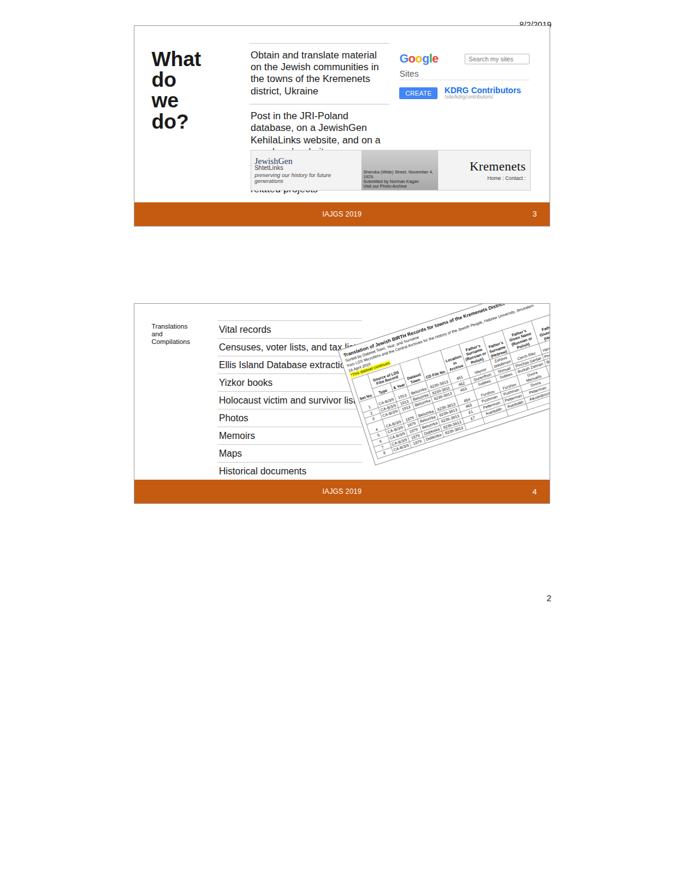8/2/2019
What
do
we
do?
Obtain and translate material on the Jewish communities in the towns of the Kremenets district, Ukraine
Post in the JRI-Poland database, on a JewishGen KehilaLinks website, and on a members’ website
Undertake other Kremenets-related projects
Google
Search my sites
Sites
CREATE
KDRG Contributors
/site/kdrgcontributors/
JewishGenShtetLinks
preserving our history for future generations
Sheroka (Wide) Street, November 4, 1929.
Submitted by Norman Kagan
Visit our Photo Archive
Kremenets
Home : Contact :
IAJGS 2019 3
Translations
and
Compilations
Vital records
Censuses, voter lists, and tax lists
Ellis Island Database extractions
Yizkor books
Holocaust victim and survivor lists
Photos
Memoirs
Maps
Historical documents
. . . and much more!
Translation of Jewish BIRTH Records for towns of the Kremenets District
Sorted by Dataset Town, Year, and Surname
from LDS Microfilms and the Central Archives for the History of the Jewish People, Hebrew University, Jerusalem
16 April 2018
*This dataset continues
| Set No. | Source of LDS Film Record | Dataset Town | CD File No. | Location in Archive | Father’s Surname (Russian or Polish) | Father’s Surname (Hebrew) | Father’s Given Name (Russian or Polish) | Father’s Given Name (Hebrew) | Given Name of Father’s Father (Russian or Polish) | Surname |
| --- | --- | --- | --- | --- | --- | --- | --- | --- | --- | --- |
| Type | & Year |
| 1 | CA-B/3/9 | 1913 | Belozirka | 8239-3813 | 461 | Vaynor | Zohava Jakobman | Cerch Rikc | Hersh Yitschak | Gerchs | Shmelkes |
| 2 | CA-B/3/9 | 1913 | Belozirka | 8239-3811 | 462 | Gurenfhon | Shmuel | Pinchas Gerber | Pinchas Gerber | Gerchs | Gerchs |
| 3 | CA-B/3/9 | 1913 | Belozirka | 8239-3813 | 463 | Sobkes | Sobkes | Burkah Zalman | Burkah Zalman | Bitrs | Bitrs |
| 4 | CA-B/3/9 | 1879 | Belozirka | 8239-3813 | 464 | Furshov | Furshov | Dvora Manuelis | Dvora Manuelis | Mendelis | Mendelis |
| 5 | CA-B/3/9 | 1879 | Belozirka | 8239-3813 | 465 | Pushman | Pushman | Dvora | Dvora | Mordechay | Mordechay |
| 6 | CA-B/3/9 | 1879 | Belozirka | 8239-3813 | £1 | Pelterman | Pelterman | Pelterman | Pelterman | Horse | Horse |
| 7 | CA-B/3/9 | 1879 | Dobkiska | 8239-3813 | £7 | Auerbakh | Auerbakh | Alexandrovs | Alexandrovs | Zeenan | Zeenan |
| 8 | CA-B/3/9 | 1879 | Dobkiska | 8239-3813 | | | | | | | |
IAJGS 2019 4
2